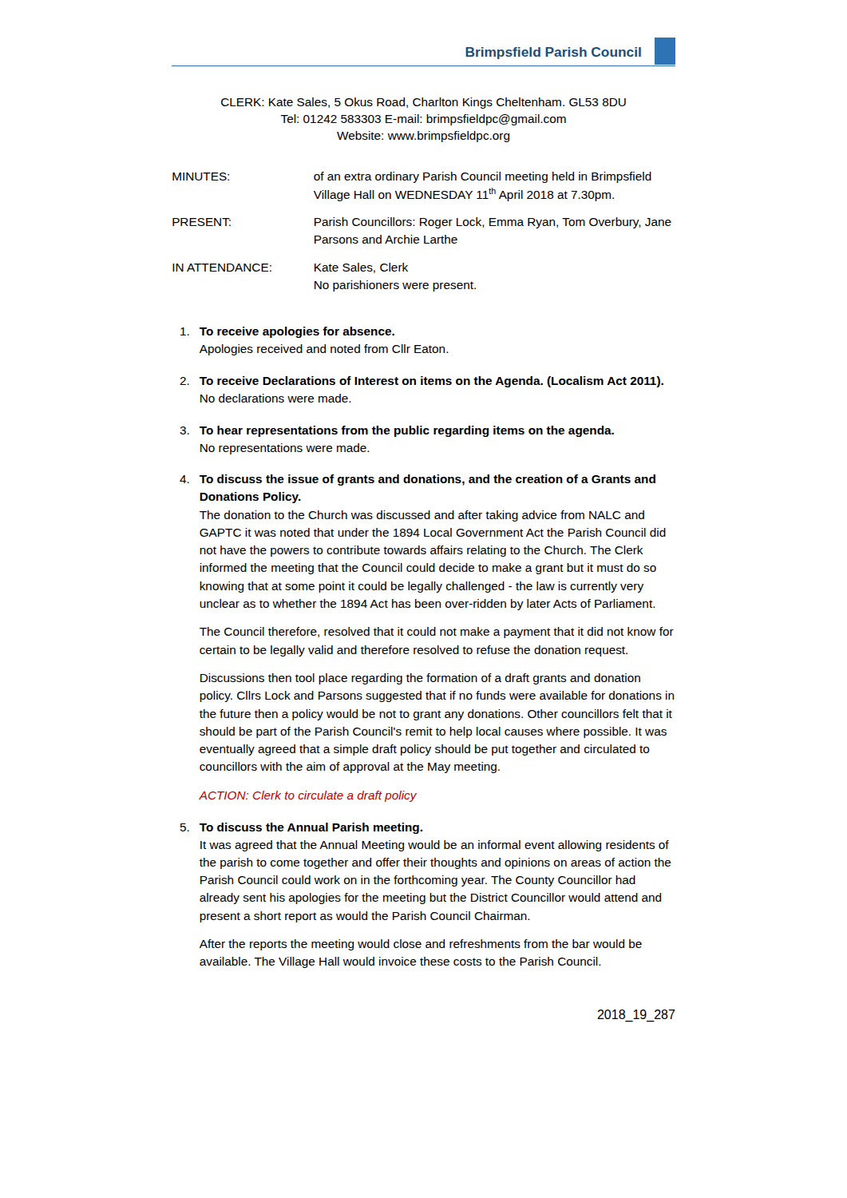Brimpsfield Parish Council
CLERK: Kate Sales, 5 Okus Road, Charlton Kings Cheltenham. GL53 8DU
Tel: 01242 583303 E-mail: brimpsfieldpc@gmail.com
Website: www.brimpsfieldpc.org
| MINUTES: | of an extra ordinary Parish Council meeting held in Brimpsfield Village Hall on WEDNESDAY 11 th April 2018 at 7.30pm. |
| PRESENT: | Parish Councillors: Roger Lock, Emma Ryan, Tom Overbury, Jane Parsons and Archie Larthe |
| IN ATTENDANCE: | Kate Sales, Clerk No parishioners were present. |
To receive apologies for absence.
Apologies received and noted from Cllr Eaton.
To receive Declarations of Interest on items on the Agenda. (Localism Act 2011).
No declarations were made.
To hear representations from the public regarding items on the agenda.
No representations were made.
To discuss the issue of grants and donations, and the creation of a Grants and Donations Policy.
The donation to the Church was discussed and after taking advice from NALC and GAPTC it was noted that under the 1894 Local Government Act the Parish Council did not have the powers to contribute towards affairs relating to the Church. The Clerk informed the meeting that the Council could decide to make a grant but it must do so knowing that at some point it could be legally challenged - the law is currently very unclear as to whether the 1894 Act has been over-ridden by later Acts of Parliament.
The Council therefore, resolved that it could not make a payment that it did not know for certain to be legally valid and therefore resolved to refuse the donation request.
Discussions then tool place regarding the formation of a draft grants and donation policy. Cllrs Lock and Parsons suggested that if no funds were available for donations in the future then a policy would be not to grant any donations. Other councillors felt that it should be part of the Parish Council's remit to help local causes where possible. It was eventually agreed that a simple draft policy should be put together and circulated to councillors with the aim of approval at the May meeting.
ACTION: Clerk to circulate a draft policy
To discuss the Annual Parish meeting.
It was agreed that the Annual Meeting would be an informal event allowing residents of the parish to come together and offer their thoughts and opinions on areas of action the Parish Council could work on in the forthcoming year. The County Councillor had already sent his apologies for the meeting but the District Councillor would attend and present a short report as would the Parish Council Chairman.
After the reports the meeting would close and refreshments from the bar would be available. The Village Hall would invoice these costs to the Parish Council.
2018_19_287